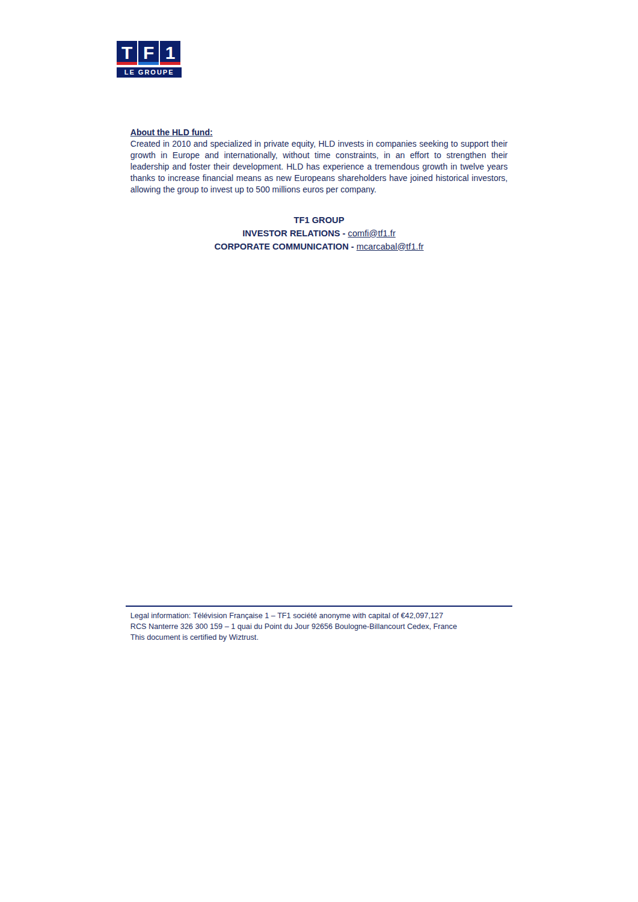T
F
1
LE GROUPE
About the HLD fund:
Created in 2010 and specialized in private equity, HLD invests in companies seeking to support their growth in Europe and internationally, without time constraints, in an effort to strengthen their leadership and foster their development. HLD has experience a tremendous growth in twelve years thanks to increase financial means as new Europeans shareholders have joined historical investors, allowing the group to invest up to 500 millions euros per company.
TF1 GROUP
INVESTOR RELATIONS - comfi@tf1.fr
CORPORATE COMMUNICATION - mcarcabal@tf1.fr
Legal information: Télévision Française 1 – TF1 société anonyme with capital of €42,097,127
RCS Nanterre 326 300 159 – 1 quai du Point du Jour 92656 Boulogne-Billancourt Cedex, France
This document is certified by Wiztrust.